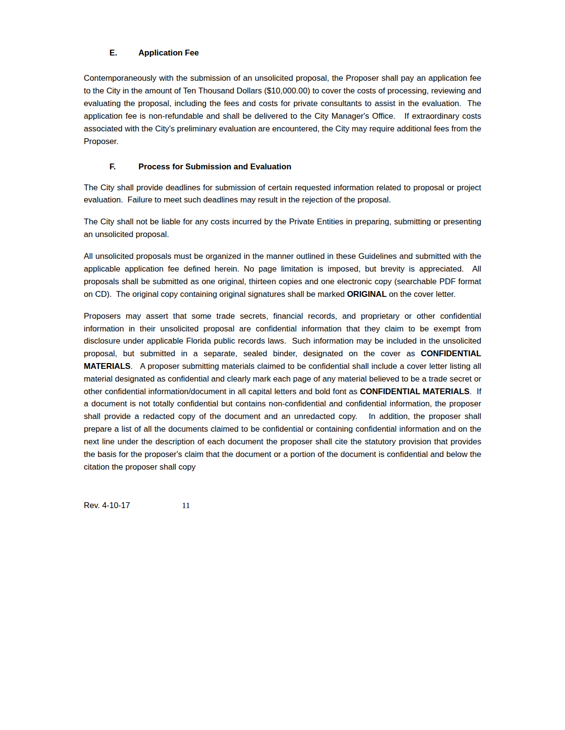E. Application Fee
Contemporaneously with the submission of an unsolicited proposal, the Proposer shall pay an application fee to the City in the amount of Ten Thousand Dollars ($10,000.00) to cover the costs of processing, reviewing and evaluating the proposal, including the fees and costs for private consultants to assist in the evaluation. The application fee is non-refundable and shall be delivered to the City Manager's Office. If extraordinary costs associated with the City's preliminary evaluation are encountered, the City may require additional fees from the Proposer.
F. Process for Submission and Evaluation
The City shall provide deadlines for submission of certain requested information related to proposal or project evaluation. Failure to meet such deadlines may result in the rejection of the proposal.
The City shall not be liable for any costs incurred by the Private Entities in preparing, submitting or presenting an unsolicited proposal.
All unsolicited proposals must be organized in the manner outlined in these Guidelines and submitted with the applicable application fee defined herein. No page limitation is imposed, but brevity is appreciated. All proposals shall be submitted as one original, thirteen copies and one electronic copy (searchable PDF format on CD). The original copy containing original signatures shall be marked ORIGINAL on the cover letter.
Proposers may assert that some trade secrets, financial records, and proprietary or other confidential information in their unsolicited proposal are confidential information that they claim to be exempt from disclosure under applicable Florida public records laws. Such information may be included in the unsolicited proposal, but submitted in a separate, sealed binder, designated on the cover as CONFIDENTIAL MATERIALS. A proposer submitting materials claimed to be confidential shall include a cover letter listing all material designated as confidential and clearly mark each page of any material believed to be a trade secret or other confidential information/document in all capital letters and bold font as CONFIDENTIAL MATERIALS. If a document is not totally confidential but contains non-confidential and confidential information, the proposer shall provide a redacted copy of the document and an unredacted copy. In addition, the proposer shall prepare a list of all the documents claimed to be confidential or containing confidential information and on the next line under the description of each document the proposer shall cite the statutory provision that provides the basis for the proposer's claim that the document or a portion of the document is confidential and below the citation the proposer shall copy
Rev. 4-10-17 11